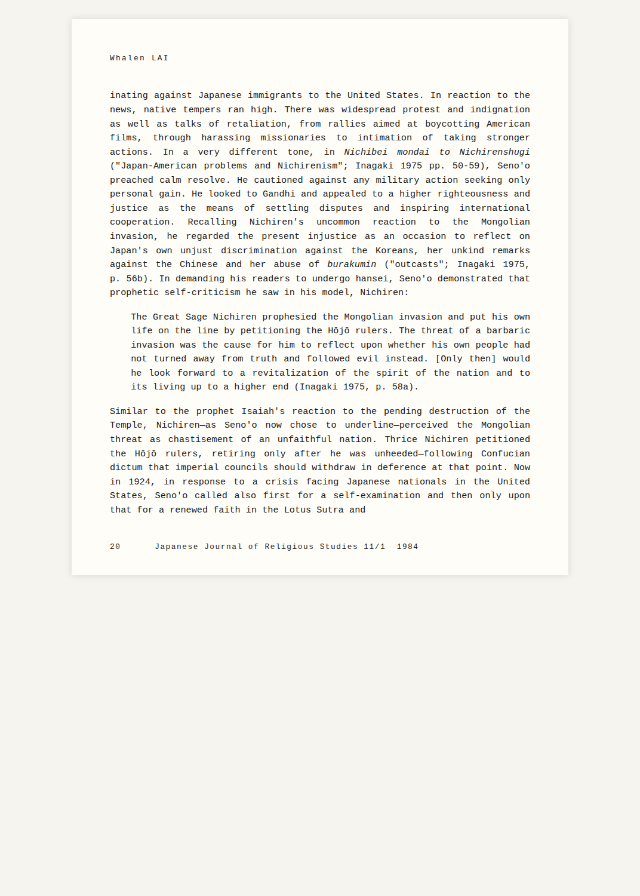Whalen LAI
inating against Japanese immigrants to the United States. In reaction to the news, native tempers ran high. There was widespread protest and indignation as well as talks of retaliation, from rallies aimed at boycotting American films, through harassing missionaries to intimation of taking stronger actions. In a very different tone, in Nichibei mondai to Nichirenshugi ("Japan-American problems and Nichirenism"; Inagaki 1975 pp. 50-59), Seno'o preached calm resolve. He cautioned against any military action seeking only personal gain. He looked to Gandhi and appealed to a higher righteousness and justice as the means of settling disputes and inspiring international cooperation. Recalling Nichiren's uncommon reaction to the Mongolian invasion, he regarded the present injustice as an occasion to reflect on Japan's own unjust discrimination against the Koreans, her unkind remarks against the Chinese and her abuse of burakumin ("outcasts"; Inagaki 1975, p. 56b). In demanding his readers to undergo hansei, Seno'o demonstrated that prophetic self-criticism he saw in his model, Nichiren:
The Great Sage Nichiren prophesied the Mongolian invasion and put his own life on the line by petitioning the Hōjō rulers. The threat of a barbaric invasion was the cause for him to reflect upon whether his own people had not turned away from truth and followed evil instead. [Only then] would he look forward to a revitalization of the spirit of the nation and to its living up to a higher end (Inagaki 1975, p. 58a).
Similar to the prophet Isaiah's reaction to the pending destruction of the Temple, Nichiren—as Seno'o now chose to underline—perceived the Mongolian threat as chastisement of an unfaithful nation. Thrice Nichiren petitioned the Hōjō rulers, retiring only after he was unheeded—following Confucian dictum that imperial councils should withdraw in deference at that point. Now in 1924, in response to a crisis facing Japanese nationals in the United States, Seno'o called also first for a self-examination and then only upon that for a renewed faith in the Lotus Sutra and
20 Japanese Journal of Religious Studies 11/1 1984